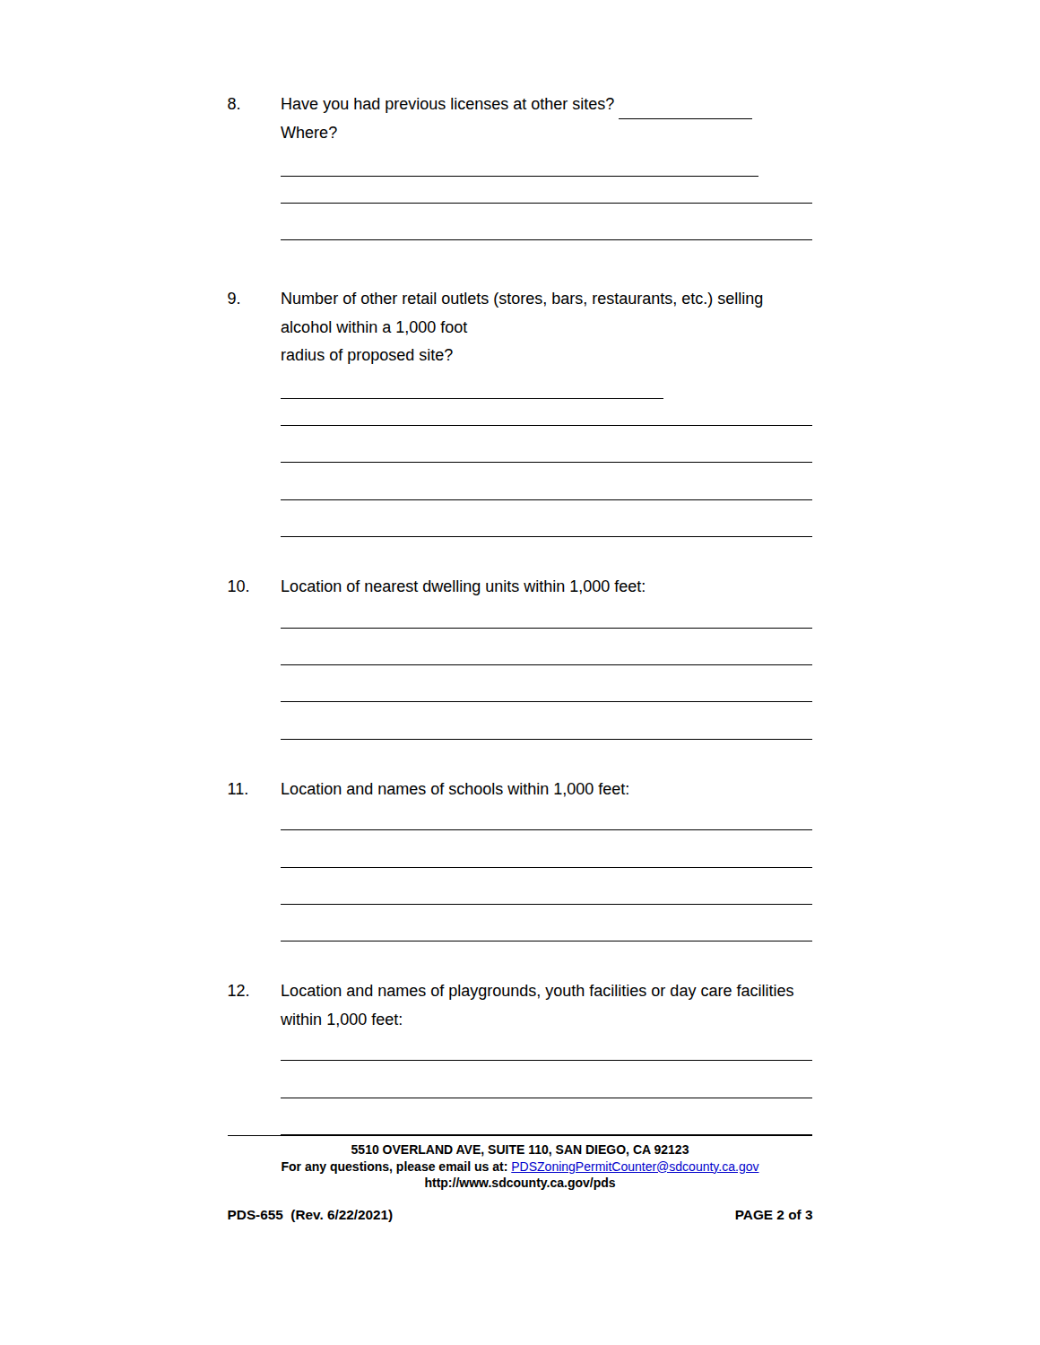8.
Have you had previous licenses at other sites?
Where?
9.
Number of other retail outlets (stores, bars, restaurants, etc.) selling alcohol within a 1,000 foot
radius of proposed site?
10.
Location of nearest dwelling units within 1,000 feet:
11.
Location and names of schools within 1,000 feet:
12.
Location and names of playgrounds, youth facilities or day care facilities within 1,000 feet:
5510 OVERLAND AVE, SUITE 110, SAN DIEGO, CA 92123
For any questions, please email us at: PDSZoningPermitCounter@sdcounty.ca.gov
http://www.sdcounty.ca.gov/pds
PDS-655 (Rev. 6/22/2021)
PAGE 2 of 3